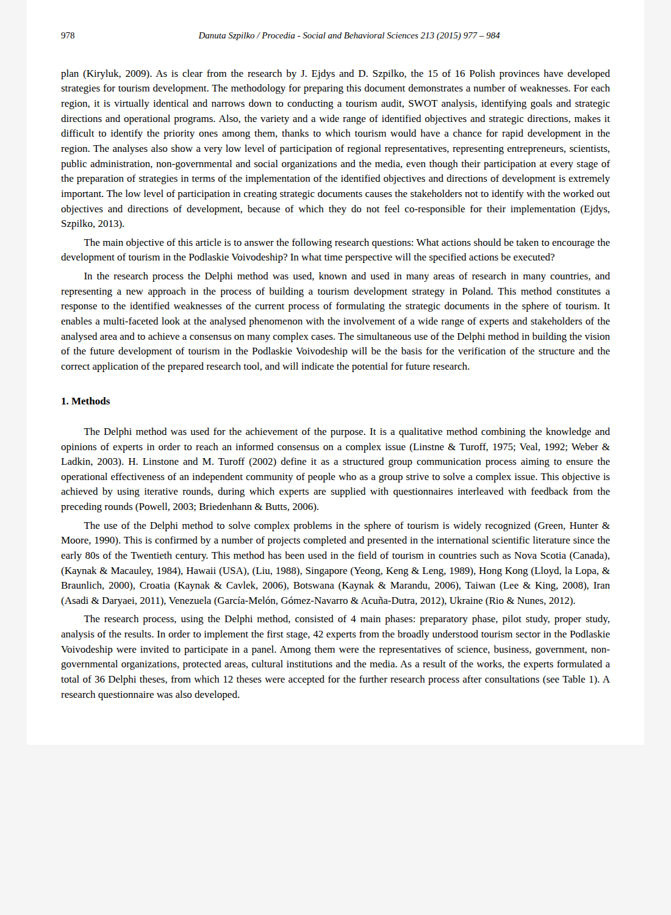978 Danuta Szpilko / Procedia - Social and Behavioral Sciences 213 (2015) 977 – 984
plan (Kiryluk, 2009). As is clear from the research by J. Ejdys and D. Szpilko, the 15 of 16 Polish provinces have developed strategies for tourism development. The methodology for preparing this document demonstrates a number of weaknesses. For each region, it is virtually identical and narrows down to conducting a tourism audit, SWOT analysis, identifying goals and strategic directions and operational programs. Also, the variety and a wide range of identified objectives and strategic directions, makes it difficult to identify the priority ones among them, thanks to which tourism would have a chance for rapid development in the region. The analyses also show a very low level of participation of regional representatives, representing entrepreneurs, scientists, public administration, non-governmental and social organizations and the media, even though their participation at every stage of the preparation of strategies in terms of the implementation of the identified objectives and directions of development is extremely important. The low level of participation in creating strategic documents causes the stakeholders not to identify with the worked out objectives and directions of development, because of which they do not feel co-responsible for their implementation (Ejdys, Szpilko, 2013).
The main objective of this article is to answer the following research questions: What actions should be taken to encourage the development of tourism in the Podlaskie Voivodeship? In what time perspective will the specified actions be executed?
In the research process the Delphi method was used, known and used in many areas of research in many countries, and representing a new approach in the process of building a tourism development strategy in Poland. This method constitutes a response to the identified weaknesses of the current process of formulating the strategic documents in the sphere of tourism. It enables a multi-faceted look at the analysed phenomenon with the involvement of a wide range of experts and stakeholders of the analysed area and to achieve a consensus on many complex cases. The simultaneous use of the Delphi method in building the vision of the future development of tourism in the Podlaskie Voivodeship will be the basis for the verification of the structure and the correct application of the prepared research tool, and will indicate the potential for future research.
1. Methods
The Delphi method was used for the achievement of the purpose. It is a qualitative method combining the knowledge and opinions of experts in order to reach an informed consensus on a complex issue (Linstne & Turoff, 1975; Veal, 1992; Weber & Ladkin, 2003). H. Linstone and M. Turoff (2002) define it as a structured group communication process aiming to ensure the operational effectiveness of an independent community of people who as a group strive to solve a complex issue. This objective is achieved by using iterative rounds, during which experts are supplied with questionnaires interleaved with feedback from the preceding rounds (Powell, 2003; Briedenhann & Butts, 2006).
The use of the Delphi method to solve complex problems in the sphere of tourism is widely recognized (Green, Hunter & Moore, 1990). This is confirmed by a number of projects completed and presented in the international scientific literature since the early 80s of the Twentieth century. This method has been used in the field of tourism in countries such as Nova Scotia (Canada), (Kaynak & Macauley, 1984), Hawaii (USA), (Liu, 1988), Singapore (Yeong, Keng & Leng, 1989), Hong Kong (Lloyd, la Lopa, & Braunlich, 2000), Croatia (Kaynak & Cavlek, 2006), Botswana (Kaynak & Marandu, 2006), Taiwan (Lee & King, 2008), Iran (Asadi & Daryaei, 2011), Venezuela (García-Melón, Gómez-Navarro & Acuña-Dutra, 2012), Ukraine (Rio & Nunes, 2012).
The research process, using the Delphi method, consisted of 4 main phases: preparatory phase, pilot study, proper study, analysis of the results. In order to implement the first stage, 42 experts from the broadly understood tourism sector in the Podlaskie Voivodeship were invited to participate in a panel. Among them were the representatives of science, business, government, non-governmental organizations, protected areas, cultural institutions and the media. As a result of the works, the experts formulated a total of 36 Delphi theses, from which 12 theses were accepted for the further research process after consultations (see Table 1). A research questionnaire was also developed.